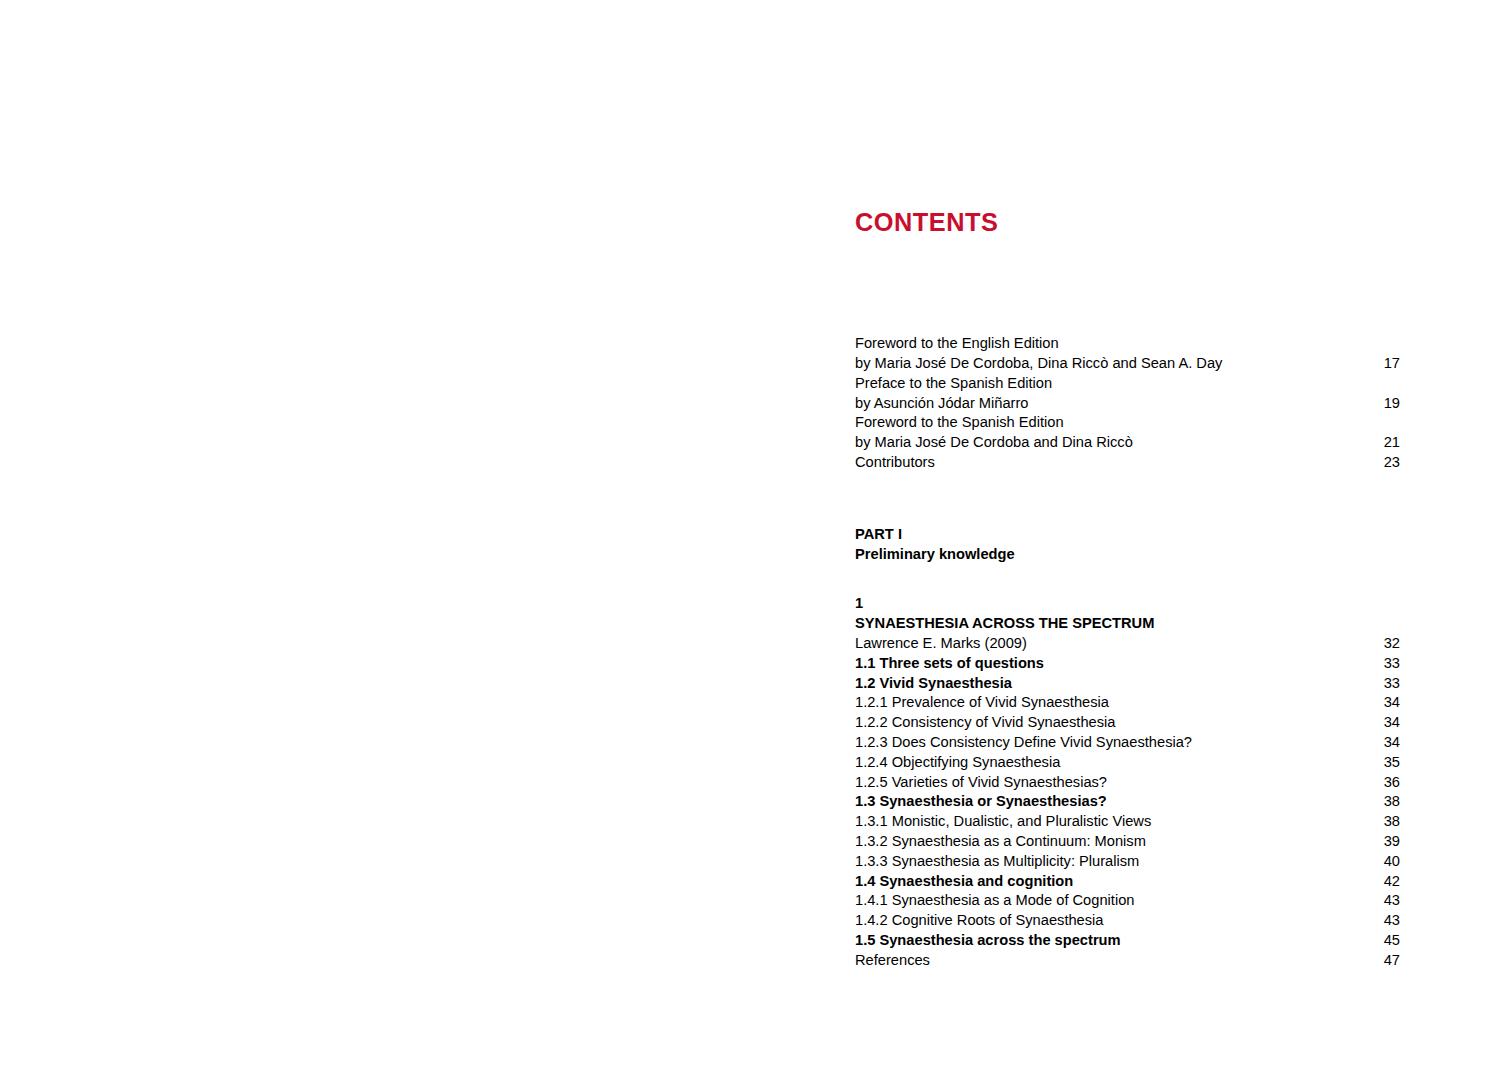CONTENTS
| Foreword to the English Edition by Maria José De Cordoba, Dina Riccò and Sean A. Day | 17 |
| Preface to the Spanish Edition by Asunción Jódar Miñarro | 19 |
| Foreword to the Spanish Edition by Maria José De Cordoba and Dina Riccò | 21 |
| Contributors | 23 |
| PART I Preliminary knowledge | |
| 1 | |
| SYNAESTHESIA ACROSS THE SPECTRUM | |
| Lawrence E. Marks (2009) | 32 |
| 1.1 Three sets of questions | 33 |
| 1.2 Vivid Synaesthesia | 33 |
| 1.2.1 Prevalence of Vivid Synaesthesia | 34 |
| 1.2.2 Consistency of Vivid Synaesthesia | 34 |
| 1.2.3 Does Consistency Define Vivid Synaesthesia? | 34 |
| 1.2.4 Objectifying Synaesthesia | 35 |
| 1.2.5 Varieties of Vivid Synaesthesias? | 36 |
| 1.3 Synaesthesia or Synaesthesias? | 38 |
| 1.3.1 Monistic, Dualistic, and Pluralistic Views | 38 |
| 1.3.2 Synaesthesia as a Continuum: Monism | 39 |
| 1.3.3 Synaesthesia as Multiplicity: Pluralism | 40 |
| 1.4 Synaesthesia and cognition | 42 |
| 1.4.1 Synaesthesia as a Mode of Cognition | 43 |
| 1.4.2 Cognitive Roots of Synaesthesia | 43 |
| 1.5 Synaesthesia across the spectrum | 45 |
| References | 47 |